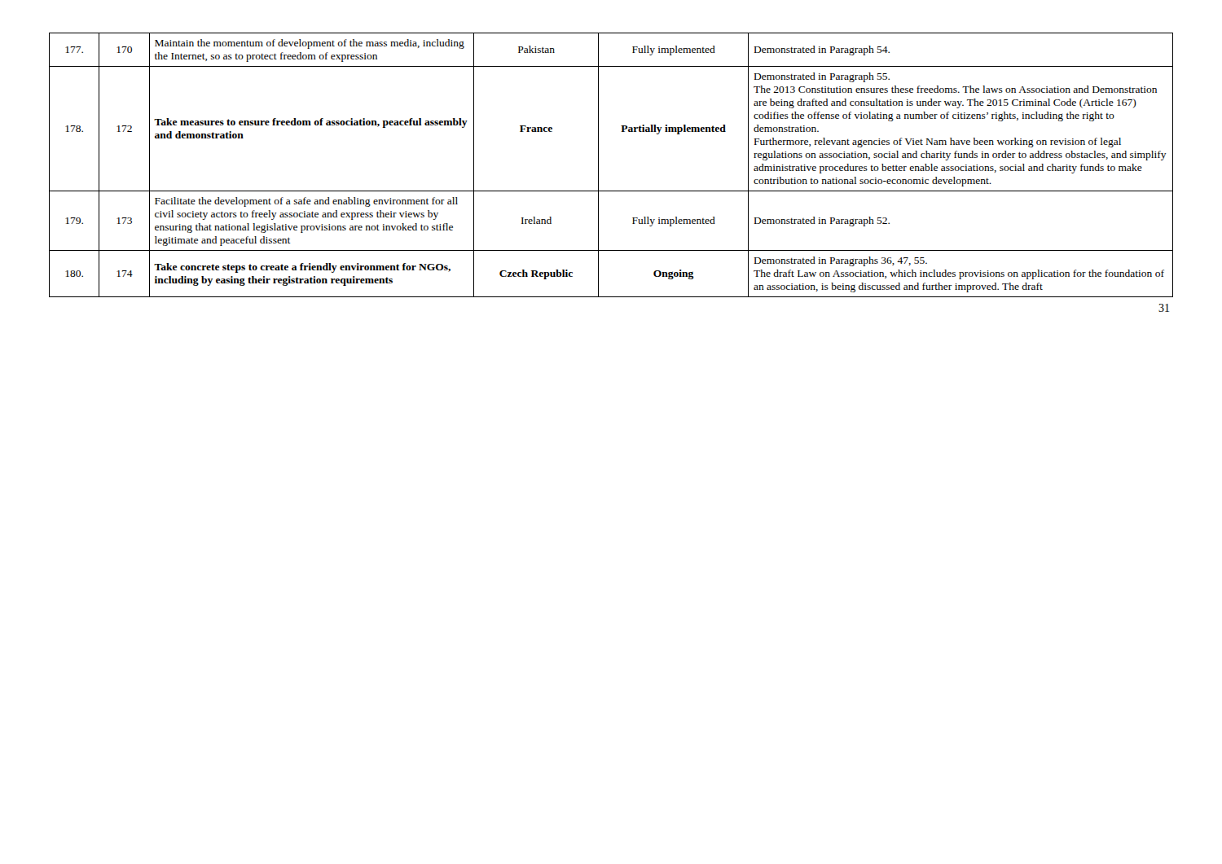| 177. | 170 | Maintain the momentum of development of the mass media, including the Internet, so as to protect freedom of expression | Pakistan | Fully implemented | Demonstrated in Paragraph 54. |
| 178. | 172 | Take measures to ensure freedom of association, peaceful assembly and demonstration | France | Partially implemented | Demonstrated in Paragraph 55. The 2013 Constitution ensures these freedoms. The laws on Association and Demonstration are being drafted and consultation is under way. The 2015 Criminal Code (Article 167) codifies the offense of violating a number of citizens’ rights, including the right to demonstration. Furthermore, relevant agencies of Viet Nam have been working on revision of legal regulations on association, social and charity funds in order to address obstacles, and simplify administrative procedures to better enable associations, social and charity funds to make contribution to national socio-economic development. |
| 179. | 173 | Facilitate the development of a safe and enabling environment for all civil society actors to freely associate and express their views by ensuring that national legislative provisions are not invoked to stifle legitimate and peaceful dissent | Ireland | Fully implemented | Demonstrated in Paragraph 52. |
| 180. | 174 | Take concrete steps to create a friendly environment for NGOs, including by easing their registration requirements | Czech Republic | Ongoing | Demonstrated in Paragraphs 36, 47, 55. The draft Law on Association, which includes provisions on application for the foundation of an association, is being discussed and further improved. The draft |
31